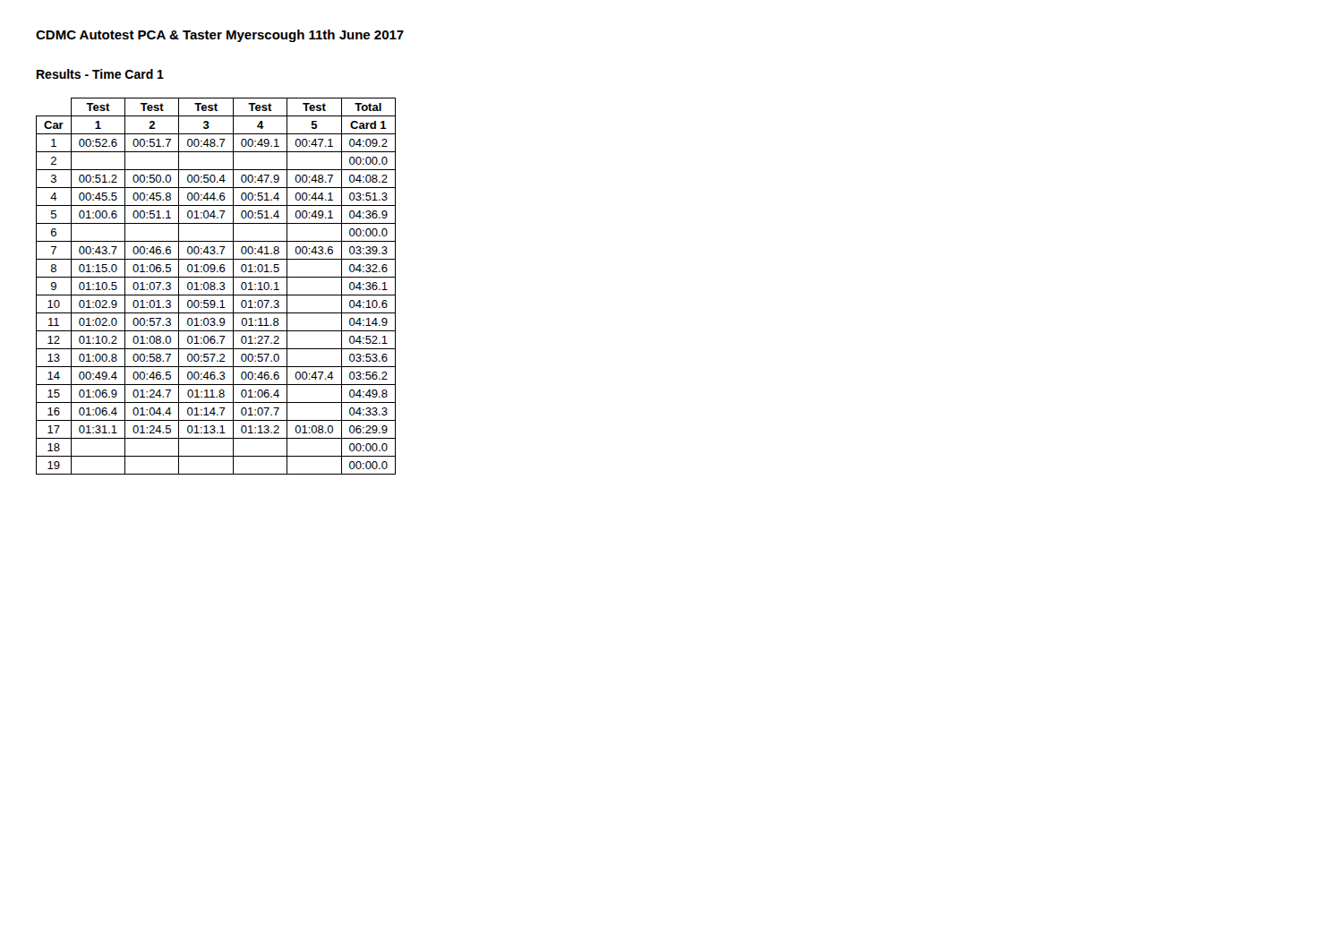CDMC Autotest PCA & Taster Myerscough 11th June 2017
Results - Time Card 1
| | Test | Test | Test | Test | Test | Total |
| --- | --- | --- | --- | --- | --- | --- |
| Car | 1 | 2 | 3 | 4 | 5 | Card 1 |
| 1 | 00:52.6 | 00:51.7 | 00:48.7 | 00:49.1 | 00:47.1 | 04:09.2 |
| 2 | | | | | | 00:00.0 |
| 3 | 00:51.2 | 00:50.0 | 00:50.4 | 00:47.9 | 00:48.7 | 04:08.2 |
| 4 | 00:45.5 | 00:45.8 | 00:44.6 | 00:51.4 | 00:44.1 | 03:51.3 |
| 5 | 01:00.6 | 00:51.1 | 01:04.7 | 00:51.4 | 00:49.1 | 04:36.9 |
| 6 | | | | | | 00:00.0 |
| 7 | 00:43.7 | 00:46.6 | 00:43.7 | 00:41.8 | 00:43.6 | 03:39.3 |
| 8 | 01:15.0 | 01:06.5 | 01:09.6 | 01:01.5 | | 04:32.6 |
| 9 | 01:10.5 | 01:07.3 | 01:08.3 | 01:10.1 | | 04:36.1 |
| 10 | 01:02.9 | 01:01.3 | 00:59.1 | 01:07.3 | | 04:10.6 |
| 11 | 01:02.0 | 00:57.3 | 01:03.9 | 01:11.8 | | 04:14.9 |
| 12 | 01:10.2 | 01:08.0 | 01:06.7 | 01:27.2 | | 04:52.1 |
| 13 | 01:00.8 | 00:58.7 | 00:57.2 | 00:57.0 | | 03:53.6 |
| 14 | 00:49.4 | 00:46.5 | 00:46.3 | 00:46.6 | 00:47.4 | 03:56.2 |
| 15 | 01:06.9 | 01:24.7 | 01:11.8 | 01:06.4 | | 04:49.8 |
| 16 | 01:06.4 | 01:04.4 | 01:14.7 | 01:07.7 | | 04:33.3 |
| 17 | 01:31.1 | 01:24.5 | 01:13.1 | 01:13.2 | 01:08.0 | 06:29.9 |
| 18 | | | | | | 00:00.0 |
| 19 | | | | | | 00:00.0 |